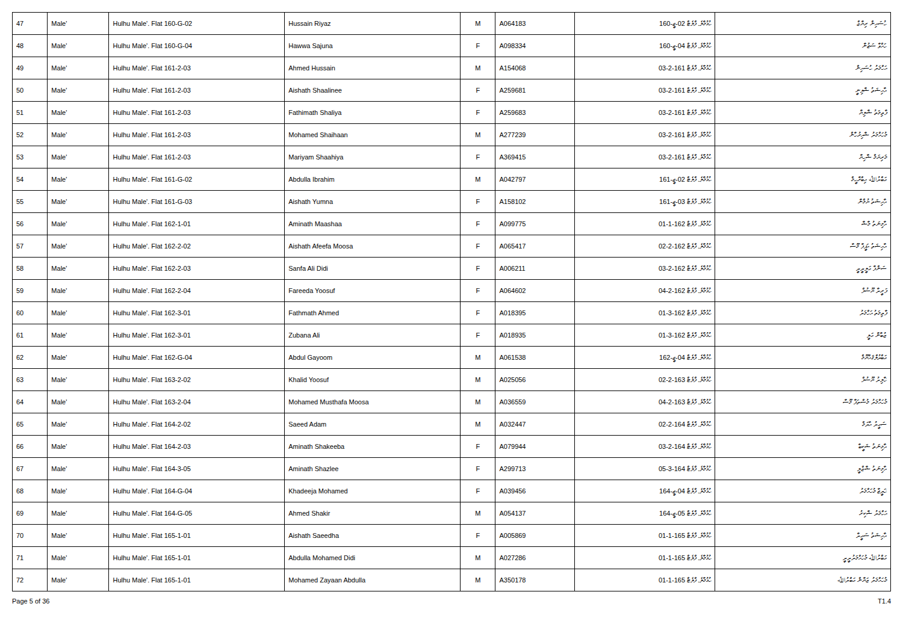| 47 | Male' | Hulhu Male'. Flat 160-G-02 | Hussain Riyaz | M | A064183 | ހުޅުމާލެ. ފްލެޓް 02-ޖީ-160 | ހުސައިން ރިޔާޒް |
| 48 | Male' | Hulhu Male'. Flat 160-G-04 | Hawwa Sajuna | F | A098334 | ހުޅުމާލެ. ފްލެޓް 04-ޖީ-160 | ހައްވާ ސަޖުނާ |
| 49 | Male' | Hulhu Male'. Flat 161-2-03 | Ahmed Hussain | M | A154068 | ހުޅުމާލެ. ފްލެޓް 161-2-03 | އަހްމަދު ހުސައިން |
| 50 | Male' | Hulhu Male'. Flat 161-2-03 | Aishath Shaalinee | F | A259681 | ހުޅުމާލެ. ފްލެޓް 161-2-03 | އާއިޝަތު ޝާލިނީ |
| 51 | Male' | Hulhu Male'. Flat 161-2-03 | Fathimath Shaliya | F | A259683 | ހުޅުމާލެ. ފްލެޓް 161-2-03 | ފާތިމަތު ޝާލިޔާ |
| 52 | Male' | Hulhu Male'. Flat 161-2-03 | Mohamed Shaihaan | M | A277239 | ހުޅުމާލެ. ފްލެޓް 161-2-03 | މުހައްމަދު ޝާއިރުހާން |
| 53 | Male' | Hulhu Male'. Flat 161-2-03 | Mariyam Shaahiya | F | A369415 | ހުޅުމާލެ. ފްލެޓް 161-2-03 | މަރިޔަމް ޝާހިޔާ |
| 54 | Male' | Hulhu Male'. Flat 161-G-02 | Abdulla Ibrahim | M | A042797 | ހުޅުމާލެ. ފްލެޓް 02-ޖީ-161 | ޢަބްދުﷲ އިބްރާހީމް |
| 55 | Male' | Hulhu Male'. Flat 161-G-03 | Aishath Yumna | F | A158102 | ހުޅުމާލެ. ފްލެޓް 03-ޖީ-161 | އާއިޝަތު ޔުމްނާ |
| 56 | Male' | Hulhu Male'. Flat 162-1-01 | Aminath Maashaa | F | A099775 | ހުޅުމާލެ. ފްލެޓް 162-1-01 | އާމިނަތު މާޝާ |
| 57 | Male' | Hulhu Male'. Flat 162-2-02 | Aishath Afeefa Moosa | F | A065417 | ހުޅުމާލެ. ފްލެޓް 162-2-02 | އާއިޝަތު އަފީފާ މޫސާ |
| 58 | Male' | Hulhu Male'. Flat 162-2-03 | Sanfa Ali Didi | F | A006211 | ހުޅުމާލެ. ފްލެޓް 162-2-03 | ސަންފާ ޢަލީދީދީ |
| 59 | Male' | Hulhu Male'. Flat 162-2-04 | Fareeda Yoosuf | F | A064602 | ހުޅުމާލެ. ފްލެޓް 162-2-04 | ފަރީދާ ޔޫސުފް |
| 60 | Male' | Hulhu Male'. Flat 162-3-01 | Fathmath Ahmed | F | A018395 | ހުޅުމާލެ. ފްލެޓް 162-3-01 | ފާތިމަތު އަހްމަދު |
| 61 | Male' | Hulhu Male'. Flat 162-3-01 | Zubana Ali | F | A018935 | ހުޅުމާލެ. ފްލެޓް 162-3-01 | ޒުބާނާ ޢަލީ |
| 62 | Male' | Hulhu Male'. Flat 162-G-04 | Abdul Gayoom | M | A061538 | ހުޅުމާލެ. ފްލެޓް 04-ޖީ-162 | ޢަބްދުލްޤައްޔޫމް |
| 63 | Male' | Hulhu Male'. Flat 163-2-02 | Khalid Yoosuf | M | A025056 | ހުޅުމާލެ. ފްލެޓް 163-2-02 | ޚާލިދު ޔޫސުފް |
| 64 | Male' | Hulhu Male'. Flat 163-2-04 | Mohamed Musthafa Moosa | M | A036559 | ހުޅުމާލެ. ފްލެޓް 163-2-04 | މުހައްމަދު މުސްތަފާ މޫސާ |
| 65 | Male' | Hulhu Male'. Flat 164-2-02 | Saeed Adam | M | A032447 | ހުޅުމާލެ. ފްލެޓް 164-2-02 | ސަޢީދު އާދަމް |
| 66 | Male' | Hulhu Male'. Flat 164-2-03 | Aminath Shakeeba | F | A079944 | ހުޅުމާލެ. ފްލެޓް 164-2-03 | އާމިނަތު ޝަކީބާ |
| 67 | Male' | Hulhu Male'. Flat 164-3-05 | Aminath Shazlee | F | A299713 | ހުޅުމާލެ. ފްލެޓް 164-3-05 | އާމިނަތު ޝާޒްލީ |
| 68 | Male' | Hulhu Male'. Flat 164-G-04 | Khadeeja Mohamed | F | A039456 | ހުޅުމާލެ. ފްލެޓް 04-ޖީ-164 | ޚަދީޖާ މުހައްމަދު |
| 69 | Male' | Hulhu Male'. Flat 164-G-05 | Ahmed Shakir | M | A054137 | ހުޅުމާލެ. ފްލެޓް 05-ޖީ-164 | އަހްމަދު ޝާކިރު |
| 70 | Male' | Hulhu Male'. Flat 165-1-01 | Aishath Saeedha | F | A005869 | ހުޅުމާލެ. ފްލެޓް 165-1-01 | އާއިޝަތު ސަޢީދާ |
| 71 | Male' | Hulhu Male'. Flat 165-1-01 | Abdulla Mohamed Didi | M | A027286 | ހުޅުމާލެ. ފްލެޓް 165-1-01 | ޢަބްދުﷲ މުހައްމަދުދީދީ |
| 72 | Male' | Hulhu Male'. Flat 165-1-01 | Mohamed Zayaan Abdulla | M | A350178 | ހުޅުމާލެ. ފްލެޓް 165-1-01 | މުހައްމަދު ޒަޔާން ޢަބްދުﷲ |
Page 5 of 36 T1.4